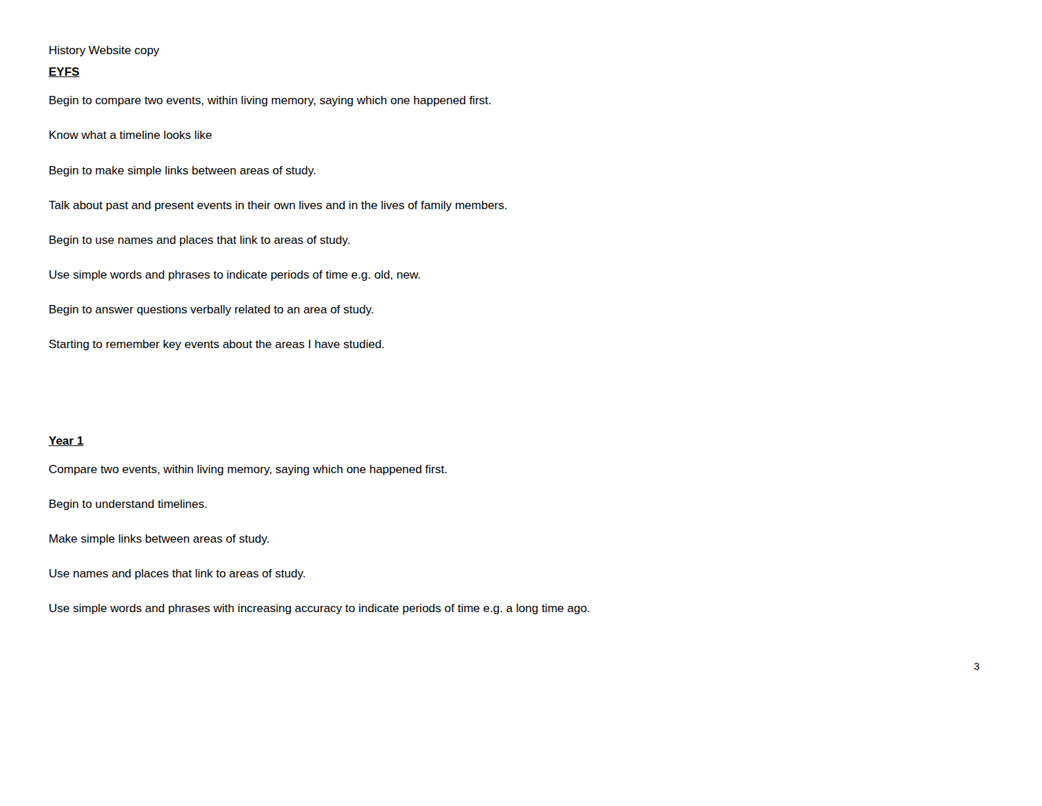History Website copy
EYFS
Begin to compare two events, within living memory, saying which one happened first.
Know what a timeline looks like
Begin to make simple links between areas of study.
Talk about past and present events in their own lives and in the lives of family members.
Begin to use names and places that link to areas of study.
Use simple words and phrases to indicate periods of time e.g. old, new.
Begin to answer questions verbally related to an area of study.
Starting to remember key events about the areas I have studied.
Year 1
Compare two events, within living memory, saying which one happened first.
Begin to understand timelines.
Make simple links between areas of study.
Use names and places that link to areas of study.
Use simple words and phrases with increasing accuracy to indicate periods of time e.g. a long time ago.
3